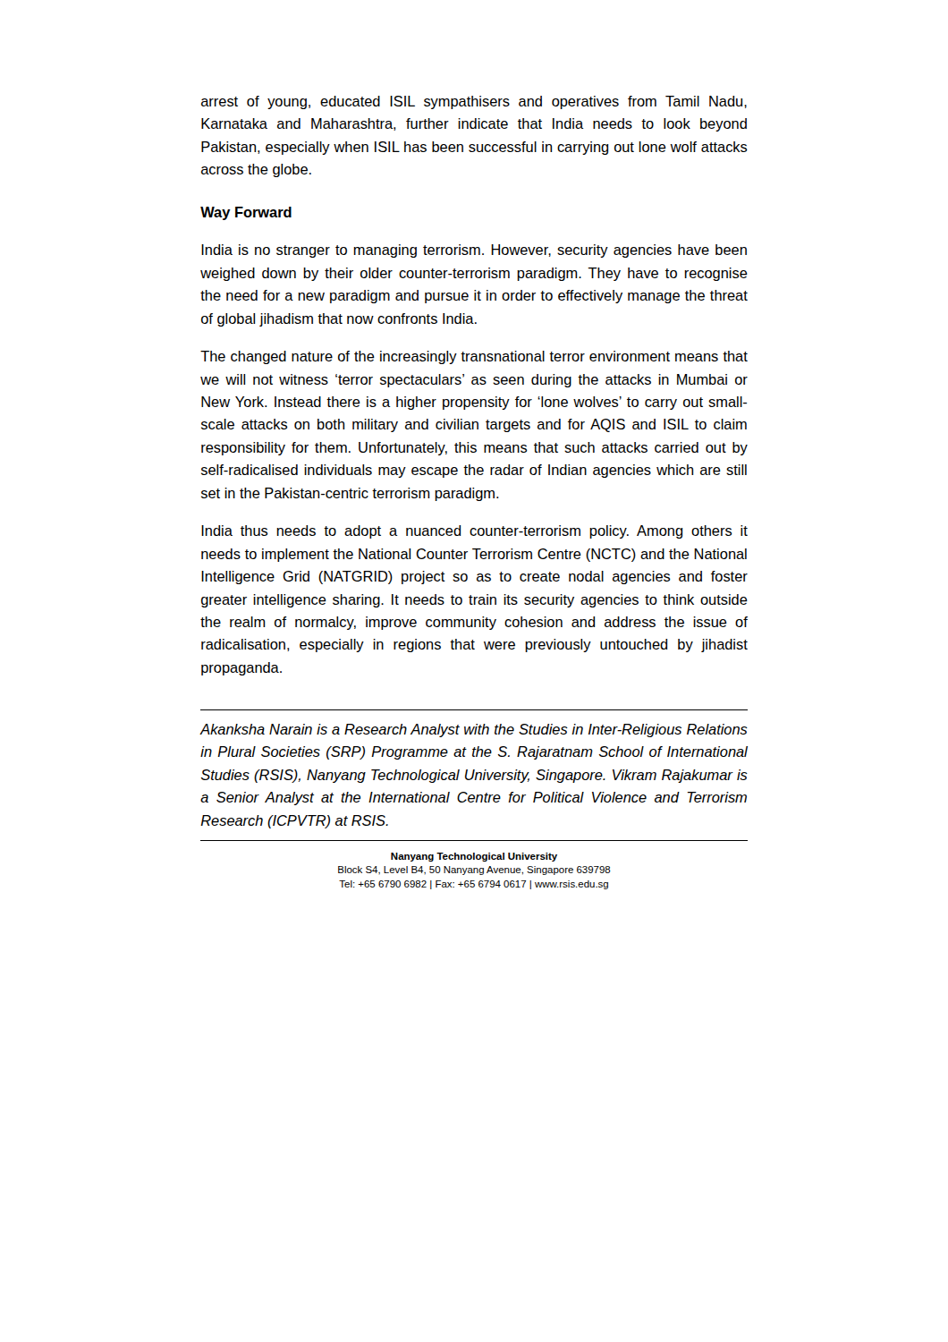arrest of young, educated ISIL sympathisers and operatives from Tamil Nadu, Karnataka and Maharashtra, further indicate that India needs to look beyond Pakistan, especially when ISIL has been successful in carrying out lone wolf attacks across the globe.
Way Forward
India is no stranger to managing terrorism. However, security agencies have been weighed down by their older counter-terrorism paradigm. They have to recognise the need for a new paradigm and pursue it in order to effectively manage the threat of global jihadism that now confronts India.
The changed nature of the increasingly transnational terror environment means that we will not witness ‘terror spectaculars’ as seen during the attacks in Mumbai or New York. Instead there is a higher propensity for ‘lone wolves’ to carry out small-scale attacks on both military and civilian targets and for AQIS and ISIL to claim responsibility for them. Unfortunately, this means that such attacks carried out by self-radicalised individuals may escape the radar of Indian agencies which are still set in the Pakistan-centric terrorism paradigm.
India thus needs to adopt a nuanced counter-terrorism policy. Among others it needs to implement the National Counter Terrorism Centre (NCTC) and the National Intelligence Grid (NATGRID) project so as to create nodal agencies and foster greater intelligence sharing. It needs to train its security agencies to think outside the realm of normalcy, improve community cohesion and address the issue of radicalisation, especially in regions that were previously untouched by jihadist propaganda.
Akanksha Narain is a Research Analyst with the Studies in Inter-Religious Relations in Plural Societies (SRP) Programme at the S. Rajaratnam School of International Studies (RSIS), Nanyang Technological University, Singapore. Vikram Rajakumar is a Senior Analyst at the International Centre for Political Violence and Terrorism Research (ICPVTR) at RSIS.
Nanyang Technological University
Block S4, Level B4, 50 Nanyang Avenue, Singapore 639798
Tel: +65 6790 6982 | Fax: +65 6794 0617 | www.rsis.edu.sg